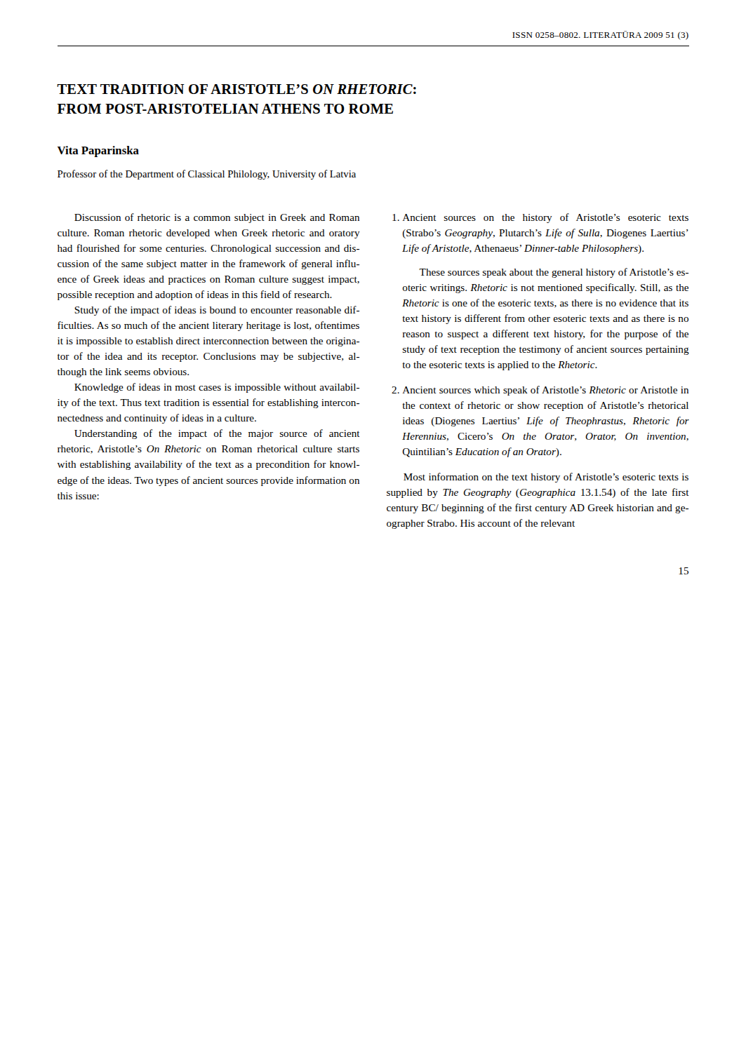ISSN 0258–0802. LITERATŪRA 2009 51 (3)
Text Tradition of Aristotle’s On Rhetoric:
From Post-Aristotelian Athens to Rome
Vita Paparinska
Professor of the Department of Classical Philology, University of Latvia
Discussion of rhetoric is a common subject in Greek and Roman culture. Roman rhetoric developed when Greek rhetoric and oratory had flourished for some centuries. Chronological succession and discussion of the same subject matter in the framework of general influence of Greek ideas and practices on Roman culture suggest impact, possible reception and adoption of ideas in this field of research.
Study of the impact of ideas is bound to encounter reasonable difficulties. As so much of the ancient literary heritage is lost, oftentimes it is impossible to establish direct interconnection between the originator of the idea and its receptor. Conclusions may be subjective, although the link seems obvious.
Knowledge of ideas in most cases is impossible without availability of the text. Thus text tradition is essential for establishing interconnectedness and continuity of ideas in a culture.
Understanding of the impact of the major source of ancient rhetoric, Aristotle’s On Rhetoric on Roman rhetorical culture starts with establishing availability of the text as a precondition for knowledge of the ideas. Two types of ancient sources provide information on this issue:
Ancient sources on the history of Aristotle’s esoteric texts (Strabo’s Geography, Plutarch’s Life of Sulla, Diogenes Laertius’ Life of Aristotle, Athenaeus’ Dinner-table Philosophers).
These sources speak about the general history of Aristotle’s esoteric writings. Rhetoric is not mentioned specifically. Still, as the Rhetoric is one of the esoteric texts, as there is no evidence that its text history is different from other esoteric texts and as there is no reason to suspect a different text history, for the purpose of the study of text reception the testimony of ancient sources pertaining to the esoteric texts is applied to the Rhetoric.
Ancient sources which speak of Aristotle’s Rhetoric or Aristotle in the context of rhetoric or show reception of Aristotle’s rhetorical ideas (Diogenes Laertius’ Life of Theophrastus, Rhetoric for Herennius, Cicero’s On the Orator, Orator, On invention, Quintilian’s Education of an Orator).
Most information on the text history of Aristotle’s esoteric texts is supplied by The Geography (Geographica 13.1.54) of the late first century BC/ beginning of the first century AD Greek historian and geographer Strabo. His account of the relevant
15